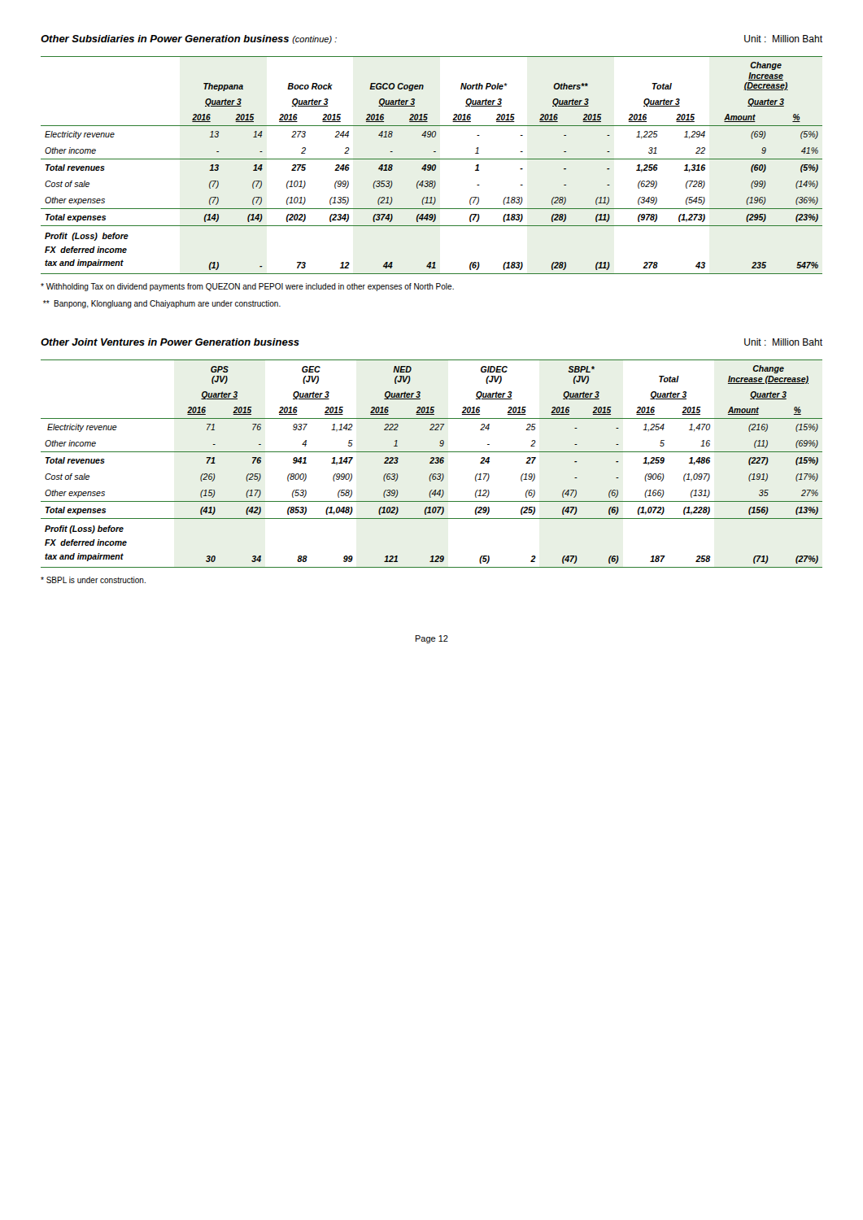Other Subsidiaries in Power Generation business (continue) :
Unit : Million Baht
| | Theppana | Boco Rock | EGCO Cogen | North Pole * | Others** | Total | Change Increase (Decrease) |
| --- | --- | --- | --- | --- | --- | --- | --- |
| | Quarter 3 | Quarter 3 | Quarter 3 | Quarter 3 | Quarter 3 | Quarter 3 | Quarter 3 |
| | 2016 | 2015 | 2016 | 2015 | 2016 | 2015 | 2016 | 2015 | 2016 | 2015 | 2016 | 2015 | Amount | % |
| Electricity revenue | 13 | 14 | 273 | 244 | 418 | 490 | - | - | - | - | 1,225 | 1,294 | (69) | (5%) |
| Other income | - | - | 2 | 2 | - | - | 1 | - | - | - | 31 | 22 | 9 | 41% |
| Total revenues | 13 | 14 | 275 | 246 | 418 | 490 | 1 | - | - | - | 1,256 | 1,316 | (60) | (5%) |
| Cost of sale | (7) | (7) | (101) | (99) | (353) | (438) | - | - | - | - | (629) | (728) | (99) | (14%) |
| Other expenses | (7) | (7) | (101) | (135) | (21) | (11) | (7) | (183) | (28) | (11) | (349) | (545) | (196) | (36%) |
| Total expenses | (14) | (14) | (202) | (234) | (374) | (449) | (7) | (183) | (28) | (11) | (978) | (1,273) | (295) | (23%) |
| Profit (Loss) before FX deferred income tax and impairment | (1) | - | 73 | 12 | 44 | 41 | (6) | (183) | (28) | (11) | 278 | 43 | 235 | 547% |
* Withholding Tax on dividend payments from QUEZON and PEPOI were included in other expenses of North Pole.
** Banpong, Klongluang and Chaiyaphum are under construction.
Other Joint Ventures in Power Generation business
Unit : Million Baht
| | GPS (JV) | GEC (JV) | NED (JV) | GIDEC (JV) | SBPL* (JV) | Total | Change Increase (Decrease) |
| --- | --- | --- | --- | --- | --- | --- | --- |
| | Quarter 3 | Quarter 3 | Quarter 3 | Quarter 3 | Quarter 3 | Quarter 3 | Quarter 3 |
| | 2016 | 2015 | 2016 | 2015 | 2016 | 2015 | 2016 | 2015 | 2016 | 2015 | 2016 | 2015 | Amount | % |
| Electricity revenue | 71 | 76 | 937 | 1,142 | 222 | 227 | 24 | 25 | - | - | 1,254 | 1,470 | (216) | (15%) |
| Other income | - | - | 4 | 5 | 1 | 9 | - | 2 | - | - | 5 | 16 | (11) | (69%) |
| Total revenues | 71 | 76 | 941 | 1,147 | 223 | 236 | 24 | 27 | - | - | 1,259 | 1,486 | (227) | (15%) |
| Cost of sale | (26) | (25) | (800) | (990) | (63) | (63) | (17) | (19) | - | - | (906) | (1,097) | (191) | (17%) |
| Other expenses | (15) | (17) | (53) | (58) | (39) | (44) | (12) | (6) | (47) | (6) | (166) | (131) | 35 | 27% |
| Total expenses | (41) | (42) | (853) | (1,048) | (102) | (107) | (29) | (25) | (47) | (6) | (1,072) | (1,228) | (156) | (13%) |
| Profit (Loss) before FX deferred income tax and impairment | 30 | 34 | 88 | 99 | 121 | 129 | (5) | 2 | (47) | (6) | 187 | 258 | (71) | (27%) |
* SBPL is under construction.
Page 12